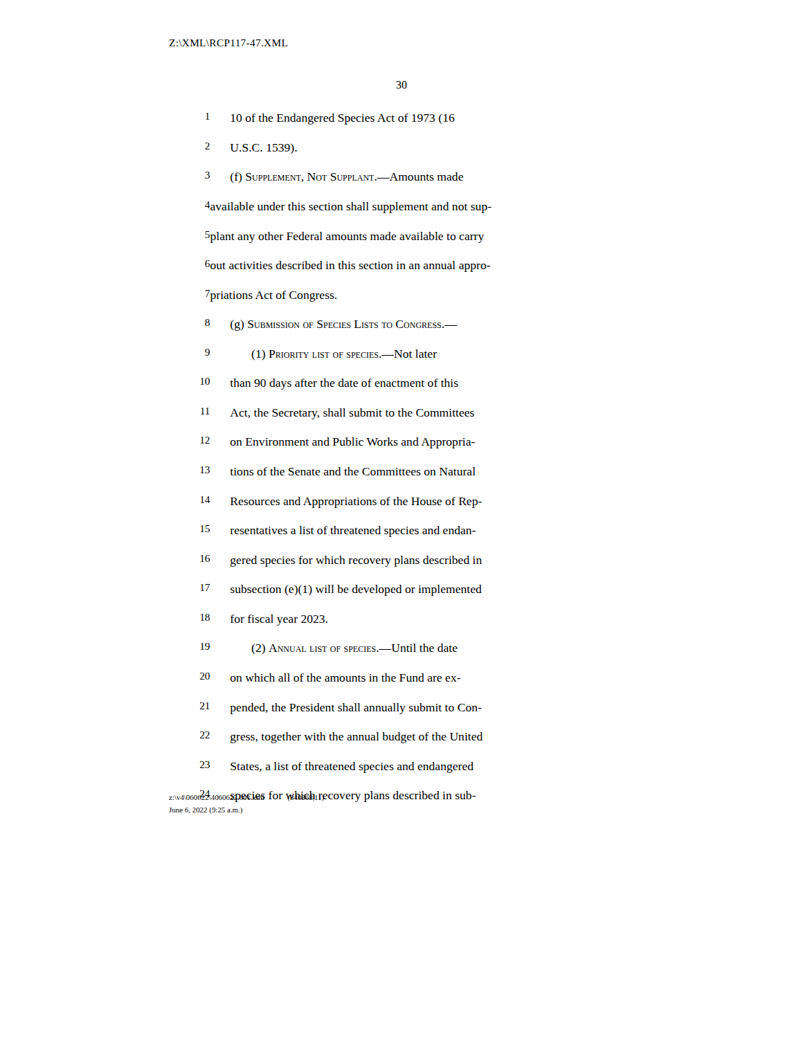Z:\XML\RCP117-47.XML
30
| 1 | 10 of the Endangered Species Act of 1973 (16 |
| 2 | U.S.C. 1539). |
| 3 | (f) Supplement, Not Supplant. —Amounts made |
| 4 | available under this section shall supplement and not sup- |
| 5 | plant any other Federal amounts made available to carry |
| 6 | out activities described in this section in an annual appro- |
| 7 | priations Act of Congress. |
| 8 | (g) Submission of Species Lists to Congress. — |
| 9 | (1) Priority list of species. —Not later |
| 10 | than 90 days after the date of enactment of this |
| 11 | Act, the Secretary, shall submit to the Committees |
| 12 | on Environment and Public Works and Appropria- |
| 13 | tions of the Senate and the Committees on Natural |
| 14 | Resources and Appropriations of the House of Rep- |
| 15 | resentatives a list of threatened species and endan- |
| 16 | gered species for which recovery plans described in |
| 17 | subsection (e)(1) will be developed or implemented |
| 18 | for fiscal year 2023. |
| 19 | (2) Annual list of species. —Until the date |
| 20 | on which all of the amounts in the Fund are ex- |
| 21 | pended, the President shall annually submit to Con- |
| 22 | gress, together with the annual budget of the United |
| 23 | States, a list of threatened species and endangered |
| 24 | species for which recovery plans described in sub- |
z:\v4\060622\4060622.001.xml (840368|11)
June 6, 2022 (9:25 a.m.)